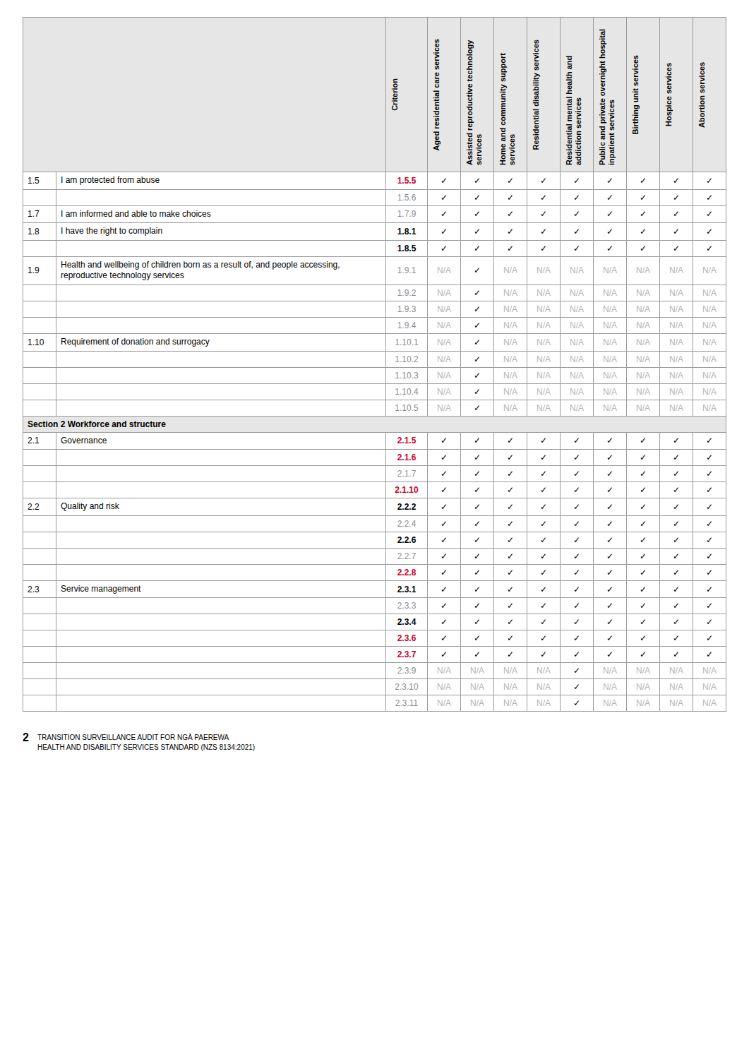| | Criterion | Aged residential care services | Assisted reproductive technology services | Home and community support services | Residential disability services | Residential mental health and addiction services | Public and private overnight hospital inpatient services | Birthing unit services | Hospice services | Abortion services |
| --- | --- | --- | --- | --- | --- | --- | --- | --- | --- | --- |
| 1.5 | I am protected from abuse | 1.5.5 | ✓ | ✓ | ✓ | ✓ | ✓ | ✓ | ✓ | ✓ | ✓ |
| | | 1.5.6 | ✓ | ✓ | ✓ | ✓ | ✓ | ✓ | ✓ | ✓ | ✓ |
| 1.7 | I am informed and able to make choices | 1.7.9 | ✓ | ✓ | ✓ | ✓ | ✓ | ✓ | ✓ | ✓ | ✓ |
| 1.8 | I have the right to complain | 1.8.1 | ✓ | ✓ | ✓ | ✓ | ✓ | ✓ | ✓ | ✓ | ✓ |
| | | 1.8.5 | ✓ | ✓ | ✓ | ✓ | ✓ | ✓ | ✓ | ✓ | ✓ |
| 1.9 | Health and wellbeing of children born as a result of, and people accessing, reproductive technology services | 1.9.1 | N/A | ✓ | N/A | N/A | N/A | N/A | N/A | N/A | N/A |
| | | 1.9.2 | N/A | ✓ | N/A | N/A | N/A | N/A | N/A | N/A | N/A |
| | | 1.9.3 | N/A | ✓ | N/A | N/A | N/A | N/A | N/A | N/A | N/A |
| | | 1.9.4 | N/A | ✓ | N/A | N/A | N/A | N/A | N/A | N/A | N/A |
| 1.10 | Requirement of donation and surrogacy | 1.10.1 | N/A | ✓ | N/A | N/A | N/A | N/A | N/A | N/A | N/A |
| | | 1.10.2 | N/A | ✓ | N/A | N/A | N/A | N/A | N/A | N/A | N/A |
| | | 1.10.3 | N/A | ✓ | N/A | N/A | N/A | N/A | N/A | N/A | N/A |
| | | 1.10.4 | N/A | ✓ | N/A | N/A | N/A | N/A | N/A | N/A | N/A |
| | | 1.10.5 | N/A | ✓ | N/A | N/A | N/A | N/A | N/A | N/A | N/A |
| Section 2 Workforce and structure |
| 2.1 | Governance | 2.1.5 | ✓ | ✓ | ✓ | ✓ | ✓ | ✓ | ✓ | ✓ | ✓ |
| | | 2.1.6 | ✓ | ✓ | ✓ | ✓ | ✓ | ✓ | ✓ | ✓ | ✓ |
| | | 2.1.7 | ✓ | ✓ | ✓ | ✓ | ✓ | ✓ | ✓ | ✓ | ✓ |
| | | 2.1.10 | ✓ | ✓ | ✓ | ✓ | ✓ | ✓ | ✓ | ✓ | ✓ |
| 2.2 | Quality and risk | 2.2.2 | ✓ | ✓ | ✓ | ✓ | ✓ | ✓ | ✓ | ✓ | ✓ |
| | | 2.2.4 | ✓ | ✓ | ✓ | ✓ | ✓ | ✓ | ✓ | ✓ | ✓ |
| | | 2.2.6 | ✓ | ✓ | ✓ | ✓ | ✓ | ✓ | ✓ | ✓ | ✓ |
| | | 2.2.7 | ✓ | ✓ | ✓ | ✓ | ✓ | ✓ | ✓ | ✓ | ✓ |
| | | 2.2.8 | ✓ | ✓ | ✓ | ✓ | ✓ | ✓ | ✓ | ✓ | ✓ |
| 2.3 | Service management | 2.3.1 | ✓ | ✓ | ✓ | ✓ | ✓ | ✓ | ✓ | ✓ | ✓ |
| | | 2.3.3 | ✓ | ✓ | ✓ | ✓ | ✓ | ✓ | ✓ | ✓ | ✓ |
| | | 2.3.4 | ✓ | ✓ | ✓ | ✓ | ✓ | ✓ | ✓ | ✓ | ✓ |
| | | 2.3.6 | ✓ | ✓ | ✓ | ✓ | ✓ | ✓ | ✓ | ✓ | ✓ |
| | | 2.3.7 | ✓ | ✓ | ✓ | ✓ | ✓ | ✓ | ✓ | ✓ | ✓ |
| | | 2.3.9 | N/A | N/A | N/A | N/A | ✓ | N/A | N/A | N/A | N/A |
| | | 2.3.10 | N/A | N/A | N/A | N/A | ✓ | N/A | N/A | N/A | N/A |
| | | 2.3.11 | N/A | N/A | N/A | N/A | ✓ | N/A | N/A | N/A | N/A |
2
TRANSITION SURVEILLANCE AUDIT FOR NGĀ PAEREWA
HEALTH AND DISABILITY SERVICES STANDARD (NZS 8134:2021)